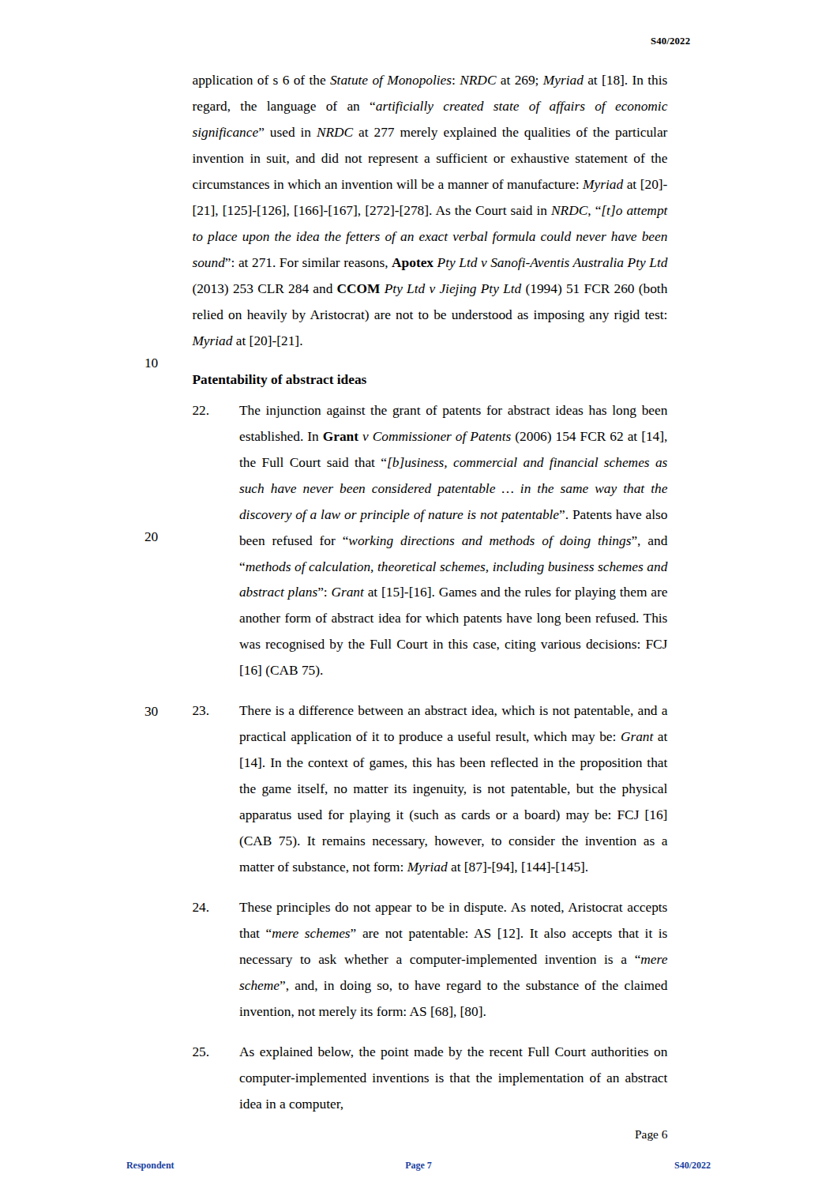S40/2022
10 20 30
application of s 6 of the Statute of Monopolies: NRDC at 269; Myriad at [18]. In this regard, the language of an “artificially created state of affairs of economic significance” used in NRDC at 277 merely explained the qualities of the particular invention in suit, and did not represent a sufficient or exhaustive statement of the circumstances in which an invention will be a manner of manufacture: Myriad at [20]-[21], [125]-[126], [166]-[167], [272]-[278]. As the Court said in NRDC, “[t]o attempt to place upon the idea the fetters of an exact verbal formula could never have been sound”: at 271. For similar reasons, Apotex Pty Ltd v Sanofi-Aventis Australia Pty Ltd (2013) 253 CLR 284 and CCOM Pty Ltd v Jiejing Pty Ltd (1994) 51 FCR 260 (both relied on heavily by Aristocrat) are not to be understood as imposing any rigid test: Myriad at [20]-[21].
Patentability of abstract ideas
22. The injunction against the grant of patents for abstract ideas has long been established. In Grant v Commissioner of Patents (2006) 154 FCR 62 at [14], the Full Court said that “[b]usiness, commercial and financial schemes as such have never been considered patentable … in the same way that the discovery of a law or principle of nature is not patentable”. Patents have also been refused for “working directions and methods of doing things”, and “methods of calculation, theoretical schemes, including business schemes and abstract plans”: Grant at [15]-[16]. Games and the rules for playing them are another form of abstract idea for which patents have long been refused. This was recognised by the Full Court in this case, citing various decisions: FCJ [16] (CAB 75).
23. There is a difference between an abstract idea, which is not patentable, and a practical application of it to produce a useful result, which may be: Grant at [14]. In the context of games, this has been reflected in the proposition that the game itself, no matter its ingenuity, is not patentable, but the physical apparatus used for playing it (such as cards or a board) may be: FCJ [16] (CAB 75). It remains necessary, however, to consider the invention as a matter of substance, not form: Myriad at [87]-[94], [144]-[145].
24. These principles do not appear to be in dispute. As noted, Aristocrat accepts that “mere schemes” are not patentable: AS [12]. It also accepts that it is necessary to ask whether a computer-implemented invention is a “mere scheme”, and, in doing so, to have regard to the substance of the claimed invention, not merely its form: AS [68], [80].
25. As explained below, the point made by the recent Full Court authorities on computer-implemented inventions is that the implementation of an abstract idea in a computer,
Page 6
Respondent Page 7 S40/2022